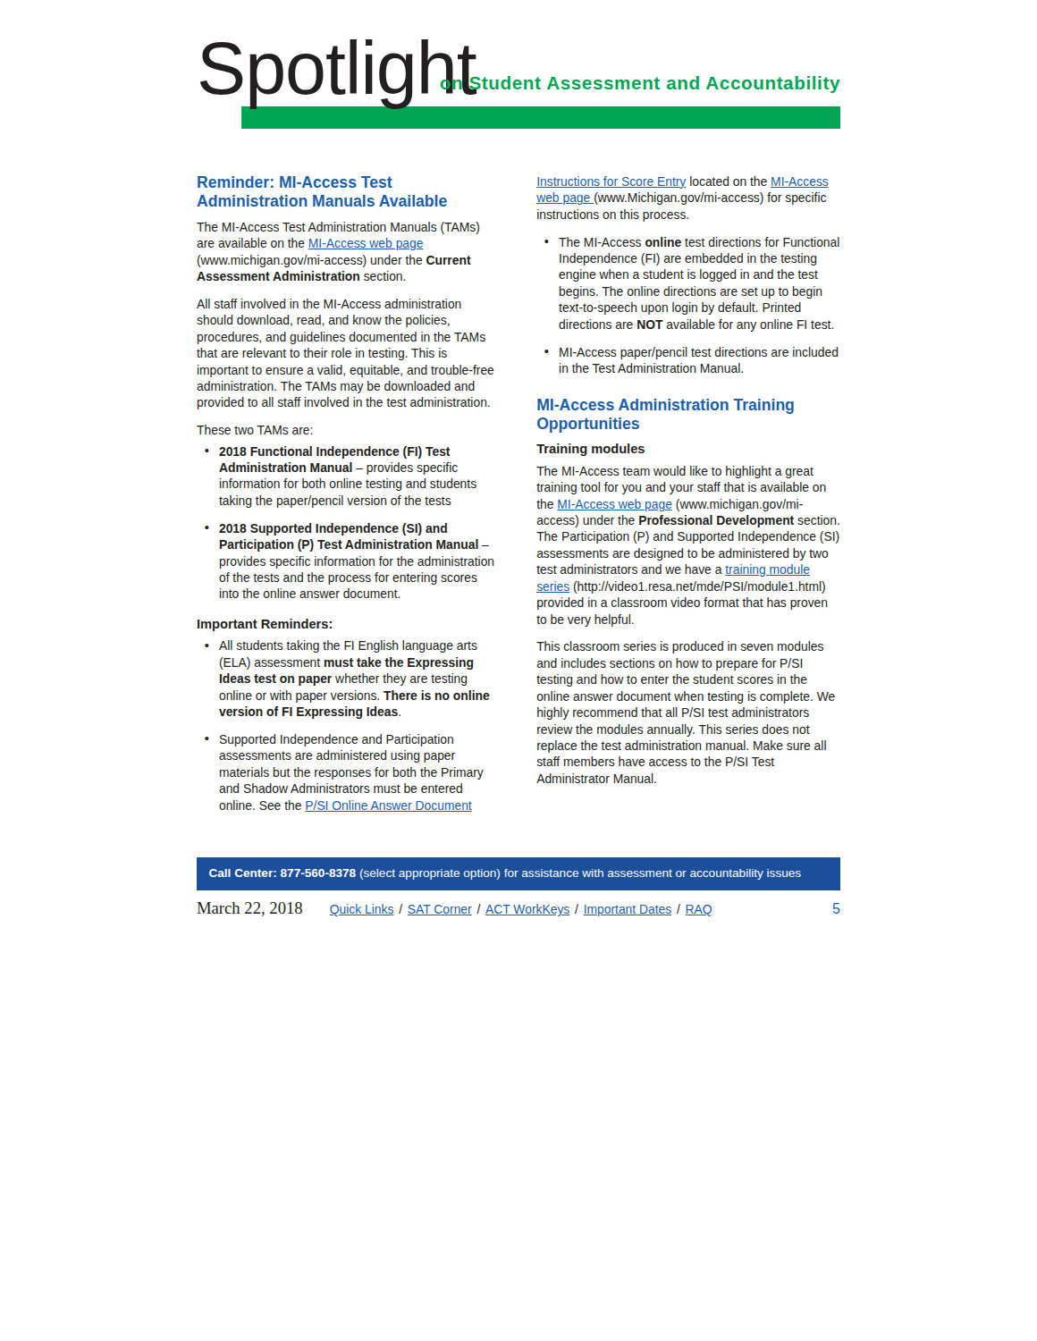Spotlight
on Student Assessment and Accountability
Reminder: MI-Access Test
Administration Manuals Available
The MI-Access Test Administration Manuals (TAMs) are available on the MI-Access web page (www.michigan.gov/mi-access) under the Current Assessment Administration section.
All staff involved in the MI-Access administration should download, read, and know the policies, procedures, and guidelines documented in the TAMs that are relevant to their role in testing. This is important to ensure a valid, equitable, and trouble-free administration. The TAMs may be downloaded and provided to all staff involved in the test administration.
These two TAMs are:
2018 Functional Independence (FI) Test Administration Manual – provides specific information for both online testing and students taking the paper/pencil version of the tests
2018 Supported Independence (SI) and Participation (P) Test Administration Manual – provides specific information for the administration of the tests and the process for entering scores into the online answer document.
Important Reminders:
All students taking the FI English language arts (ELA) assessment must take the Expressing Ideas test on paper whether they are testing online or with paper versions. There is no online version of FI Expressing Ideas.
Supported Independence and Participation assessments are administered using paper materials but the responses for both the Primary and Shadow Administrators must be entered online. See the P/SI Online Answer Document
Instructions for Score Entry located on the MI-Access web page (www.Michigan.gov/mi-access) for specific instructions on this process.
The MI-Access online test directions for Functional Independence (FI) are embedded in the testing engine when a student is logged in and the test begins. The online directions are set up to begin text-to-speech upon login by default. Printed directions are NOT available for any online FI test.
MI-Access paper/pencil test directions are included in the Test Administration Manual.
MI-Access Administration Training Opportunities
Training modules
The MI-Access team would like to highlight a great training tool for you and your staff that is available on the MI-Access web page (www.michigan.gov/mi-access) under the Professional Development section. The Participation (P) and Supported Independence (SI) assessments are designed to be administered by two test administrators and we have a training module series (http://video1.resa.net/mde/PSI/module1.html) provided in a classroom video format that has proven to be very helpful.
This classroom series is produced in seven modules and includes sections on how to prepare for P/SI testing and how to enter the student scores in the online answer document when testing is complete. We highly recommend that all P/SI test administrators review the modules annually. This series does not replace the test administration manual. Make sure all staff members have access to the P/SI Test Administrator Manual.
Call Center: 877-560-8378 (select appropriate option) for assistance with assessment or accountability issues
March 22, 2018
Quick Links/SAT Corner/ACT WorkKeys/Important Dates/RAQ
5